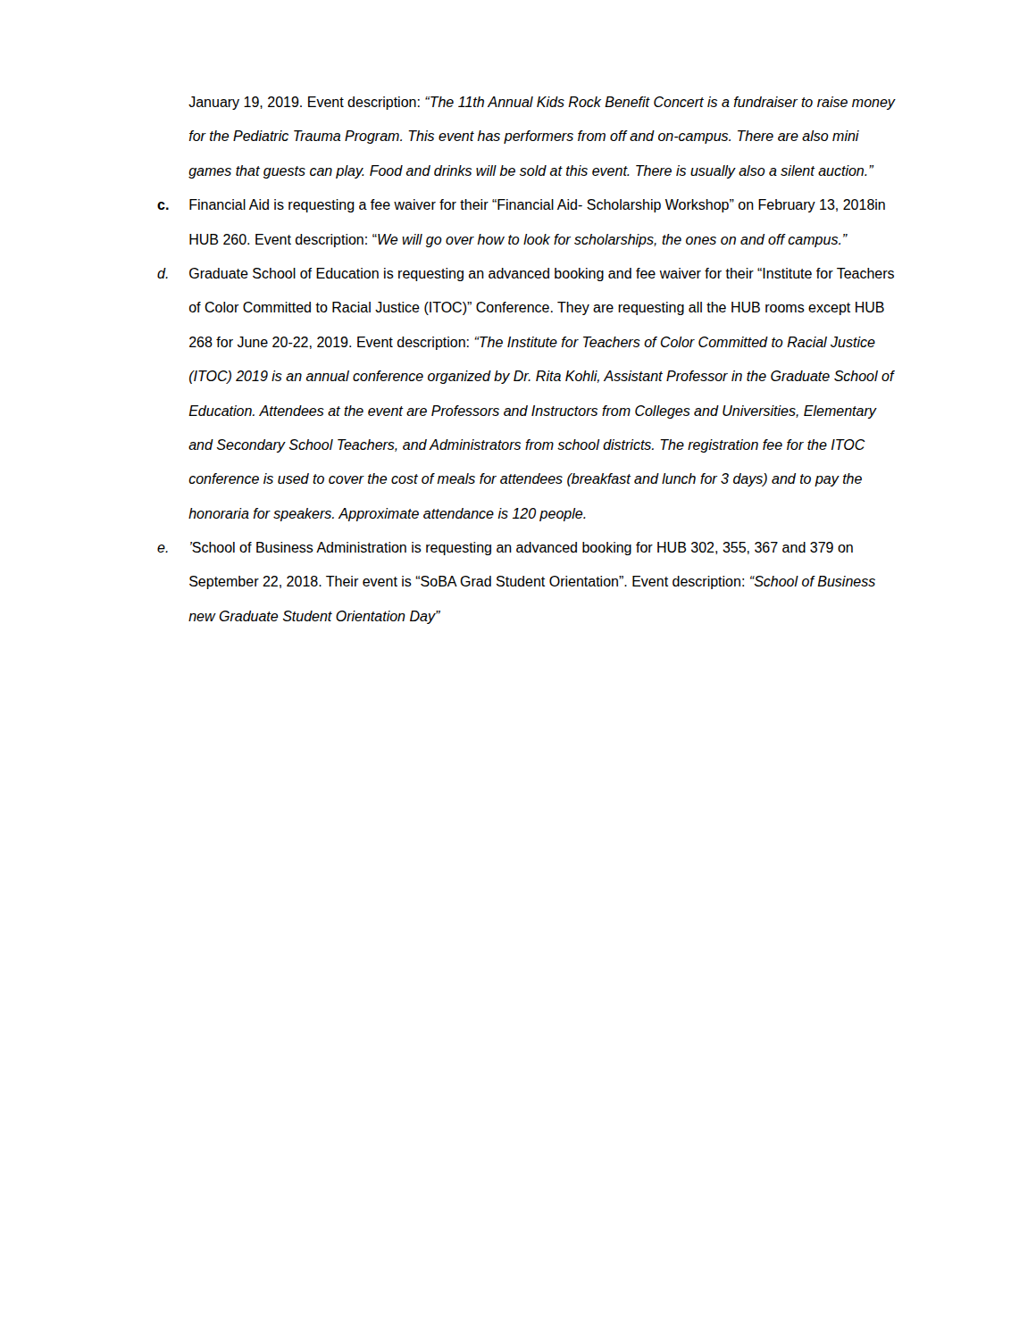January 19, 2019. Event description: “The 11th Annual Kids Rock Benefit Concert is a fundraiser to raise money for the Pediatric Trauma Program. This event has performers from off and on-campus. There are also mini games that guests can play. Food and drinks will be sold at this event. There is usually also a silent auction.”
c.
Financial Aid is requesting a fee waiver for their “Financial Aid- Scholarship Workshop” on February 13, 2018in HUB 260. Event description: “We will go over how to look for scholarships, the ones on and off campus.”
d.
Graduate School of Education is requesting an advanced booking and fee waiver for their “Institute for Teachers of Color Committed to Racial Justice (ITOC)” Conference. They are requesting all the HUB rooms except HUB 268 for June 20-22, 2019. Event description: “The Institute for Teachers of Color Committed to Racial Justice (ITOC) 2019 is an annual conference organized by Dr. Rita Kohli, Assistant Professor in the Graduate School of Education. Attendees at the event are Professors and Instructors from Colleges and Universities, Elementary and Secondary School Teachers, and Administrators from school districts. The registration fee for the ITOC conference is used to cover the cost of meals for attendees (breakfast and lunch for 3 days) and to pay the honoraria for speakers. Approximate attendance is 120 people.
e.
’School of Business Administration is requesting an advanced booking for HUB 302, 355, 367 and 379 on September 22, 2018. Their event is “SoBA Grad Student Orientation”. Event description: “School of Business new Graduate Student Orientation Day”